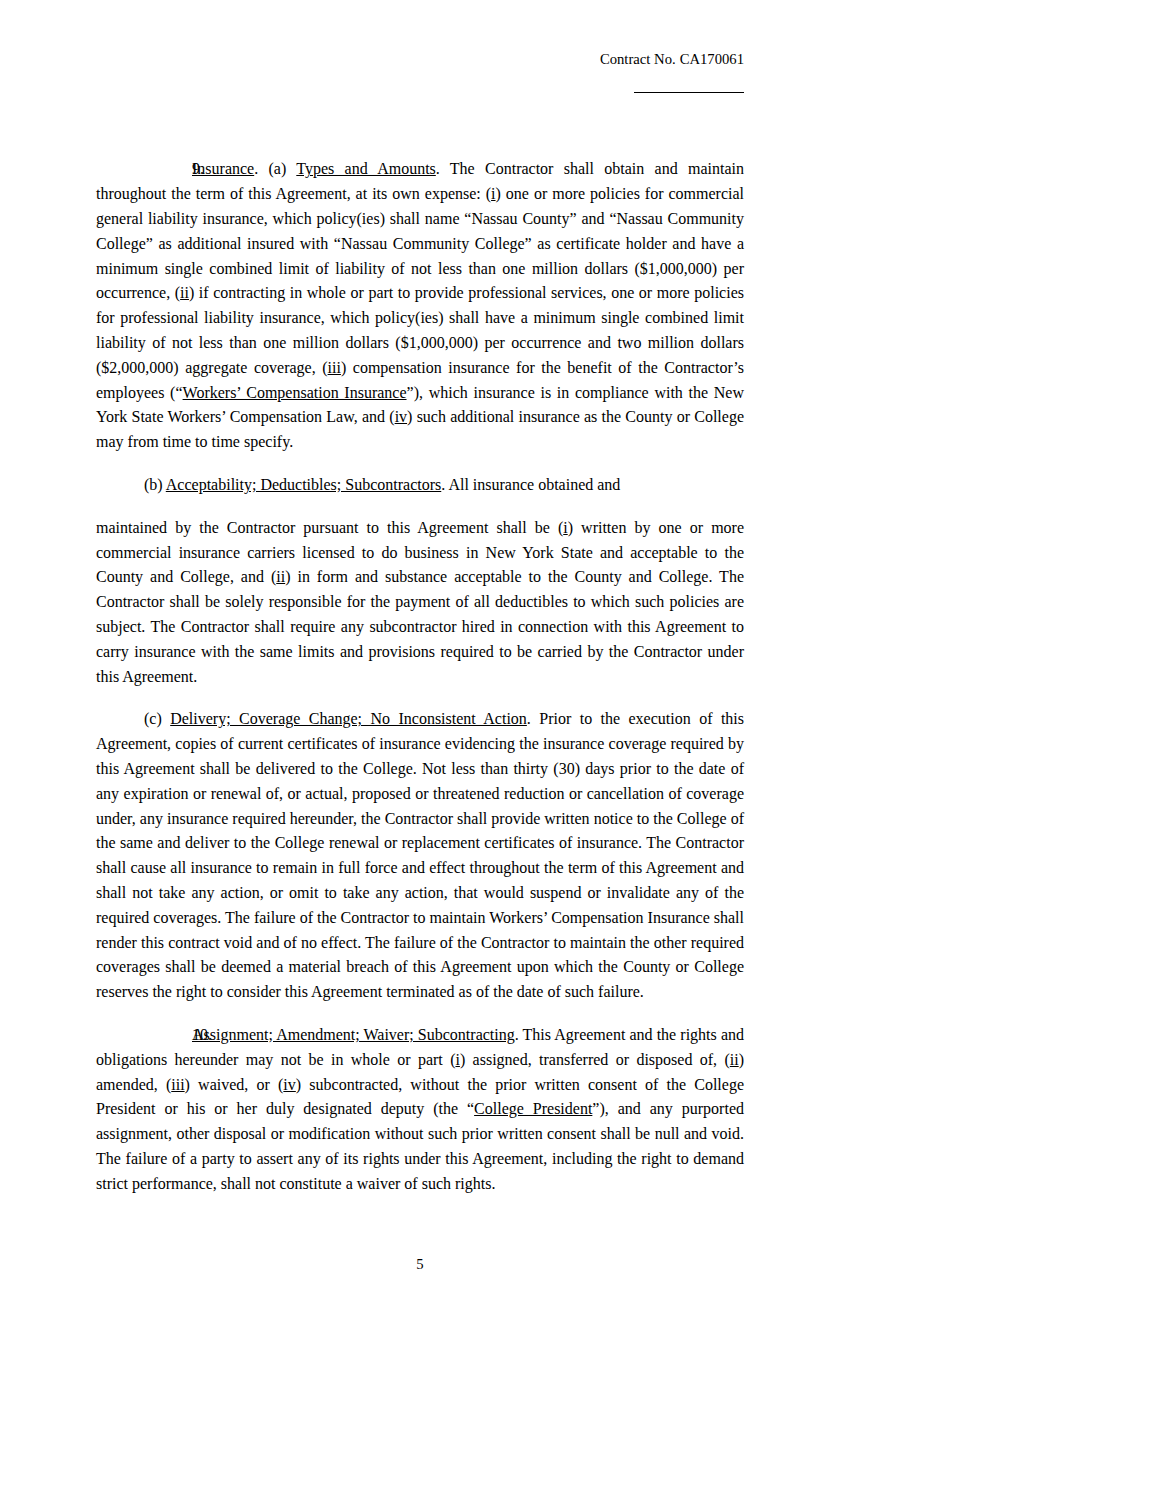Contract No. CA170061
9. Insurance. (a) Types and Amounts. The Contractor shall obtain and maintain throughout the term of this Agreement, at its own expense: (i) one or more policies for commercial general liability insurance, which policy(ies) shall name “Nassau County” and “Nassau Community College” as additional insured with “Nassau Community College” as certificate holder and have a minimum single combined limit of liability of not less than one million dollars ($1,000,000) per occurrence, (ii) if contracting in whole or part to provide professional services, one or more policies for professional liability insurance, which policy(ies) shall have a minimum single combined limit liability of not less than one million dollars ($1,000,000) per occurrence and two million dollars ($2,000,000) aggregate coverage, (iii) compensation insurance for the benefit of the Contractor’s employees (“Workers’ Compensation Insurance”), which insurance is in compliance with the New York State Workers’ Compensation Law, and (iv) such additional insurance as the County or College may from time to time specify.
(b) Acceptability; Deductibles; Subcontractors. All insurance obtained and
maintained by the Contractor pursuant to this Agreement shall be (i) written by one or more commercial insurance carriers licensed to do business in New York State and acceptable to the County and College, and (ii) in form and substance acceptable to the County and College. The Contractor shall be solely responsible for the payment of all deductibles to which such policies are subject. The Contractor shall require any subcontractor hired in connection with this Agreement to carry insurance with the same limits and provisions required to be carried by the Contractor under this Agreement.
(c) Delivery; Coverage Change; No Inconsistent Action. Prior to the execution of this Agreement, copies of current certificates of insurance evidencing the insurance coverage required by this Agreement shall be delivered to the College. Not less than thirty (30) days prior to the date of any expiration or renewal of, or actual, proposed or threatened reduction or cancellation of coverage under, any insurance required hereunder, the Contractor shall provide written notice to the College of the same and deliver to the College renewal or replacement certificates of insurance. The Contractor shall cause all insurance to remain in full force and effect throughout the term of this Agreement and shall not take any action, or omit to take any action, that would suspend or invalidate any of the required coverages. The failure of the Contractor to maintain Workers’ Compensation Insurance shall render this contract void and of no effect. The failure of the Contractor to maintain the other required coverages shall be deemed a material breach of this Agreement upon which the County or College reserves the right to consider this Agreement terminated as of the date of such failure.
10. Assignment; Amendment; Waiver; Subcontracting. This Agreement and the rights and obligations hereunder may not be in whole or part (i) assigned, transferred or disposed of, (ii) amended, (iii) waived, or (iv) subcontracted, without the prior written consent of the College President or his or her duly designated deputy (the “College President”), and any purported assignment, other disposal or modification without such prior written consent shall be null and void. The failure of a party to assert any of its rights under this Agreement, including the right to demand strict performance, shall not constitute a waiver of such rights.
5